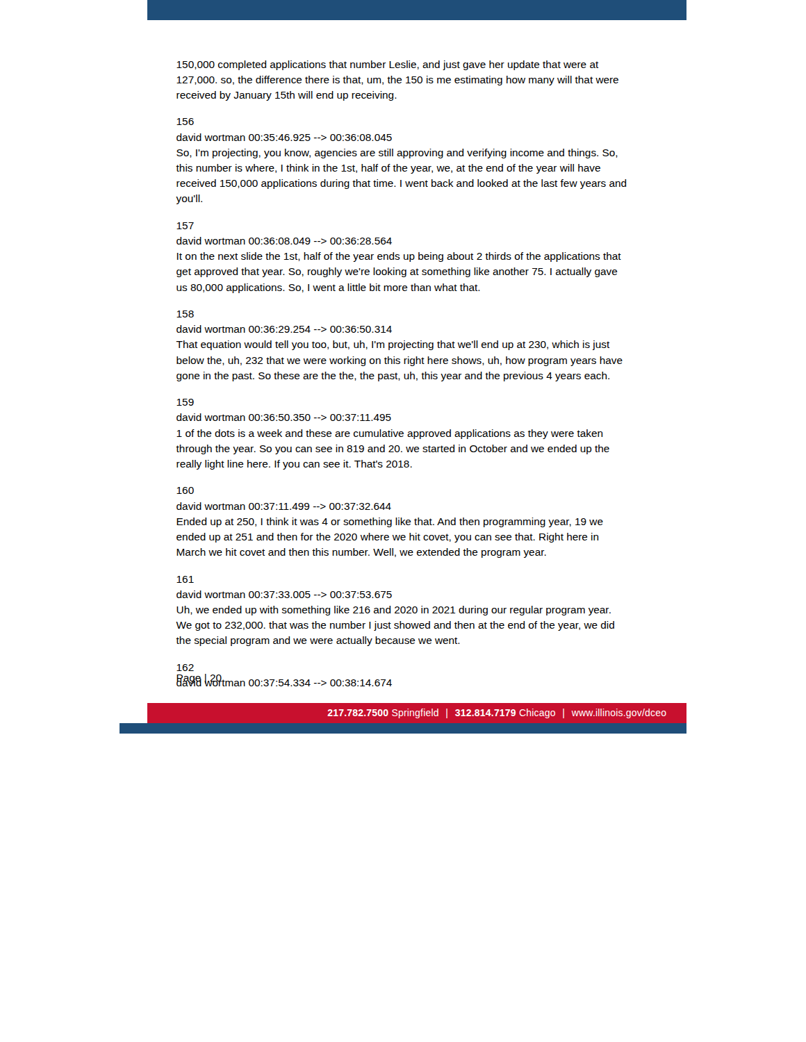150,000 completed applications that number Leslie, and just gave her update that were at 127,000. so, the difference there is that, um, the 150 is me estimating how many will that were received by January 15th will end up receiving.
156
david wortman 00:35:46.925 --> 00:36:08.045
So, I'm projecting, you know, agencies are still approving and verifying income and things. So, this number is where, I think in the 1st, half of the year, we, at the end of the year will have received 150,000 applications during that time. I went back and looked at the last few years and you'll.
157
david wortman 00:36:08.049 --> 00:36:28.564
It on the next slide the 1st, half of the year ends up being about 2 thirds of the applications that get approved that year. So, roughly we're looking at something like another 75. I actually gave us 80,000 applications. So, I went a little bit more than what that.
158
david wortman 00:36:29.254 --> 00:36:50.314
That equation would tell you too, but, uh, I'm projecting that we'll end up at 230, which is just below the, uh, 232 that we were working on this right here shows, uh, how program years have gone in the past. So these are the the, the past, uh, this year and the previous 4 years each.
159
david wortman 00:36:50.350 --> 00:37:11.495
1 of the dots is a week and these are cumulative approved applications as they were taken through the year. So you can see in 819 and 20. we started in October and we ended up the really light line here. If you can see it. That's 2018.
160
david wortman 00:37:11.499 --> 00:37:32.644
Ended up at 250, I think it was 4 or something like that. And then programming year, 19 we ended up at 251 and then for the 2020 where we hit covet, you can see that. Right here in March we hit covet and then this number. Well, we extended the program year.
161
david wortman 00:37:33.005 --> 00:37:53.675
Uh, we ended up with something like 216 and 2020 in 2021 during our regular program year. We got to 232,000. that was the number I just showed and then at the end of the year, we did the special program and we were actually because we went.
162
david wortman 00:37:54.334 --> 00:38:14.674
Page | 20
217.782.7500 Springfield|312.814.7179 Chicago|www.illinois.gov/dceo